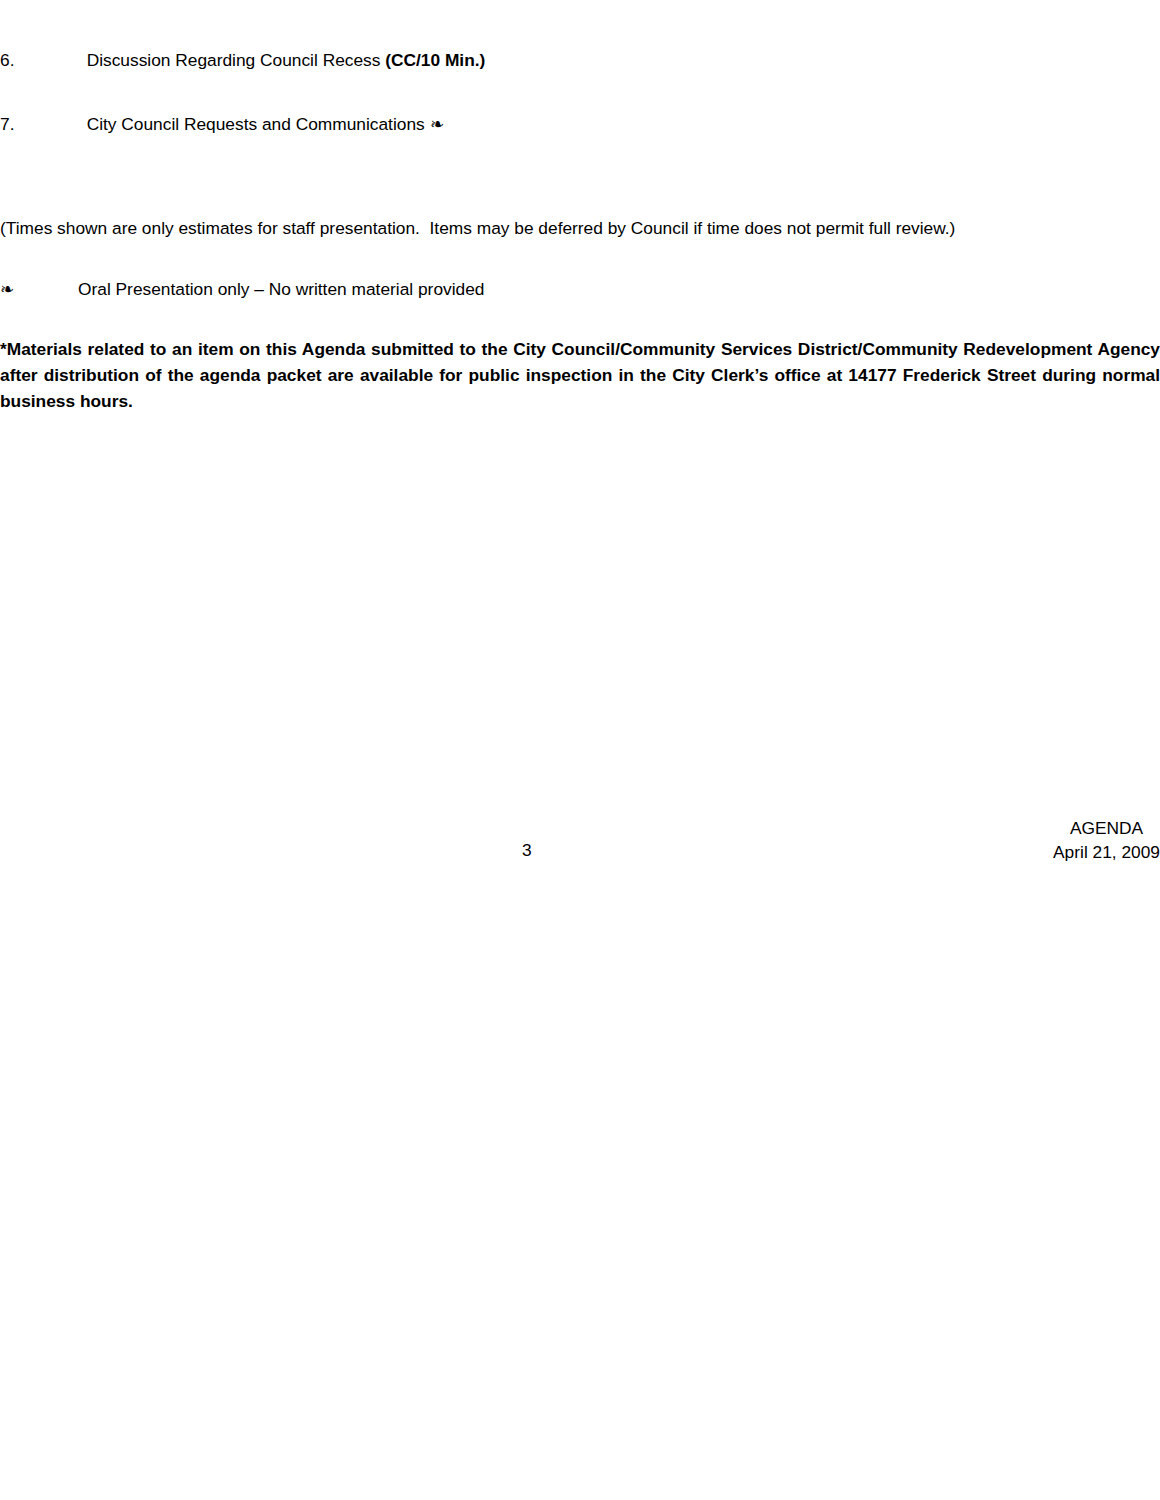6.
Discussion Regarding Council Recess (CC/10 Min.)
7.
City Council Requests and Communications ❧
(Times shown are only estimates for staff presentation. Items may be deferred by Council if time does not permit full review.)
❧
Oral Presentation only – No written material provided
*Materials related to an item on this Agenda submitted to the City Council/Community Services District/Community Redevelopment Agency after distribution of the agenda packet are available for public inspection in the City Clerk’s office at 14177 Frederick Street during normal business hours.
3
AGENDA
April 21, 2009